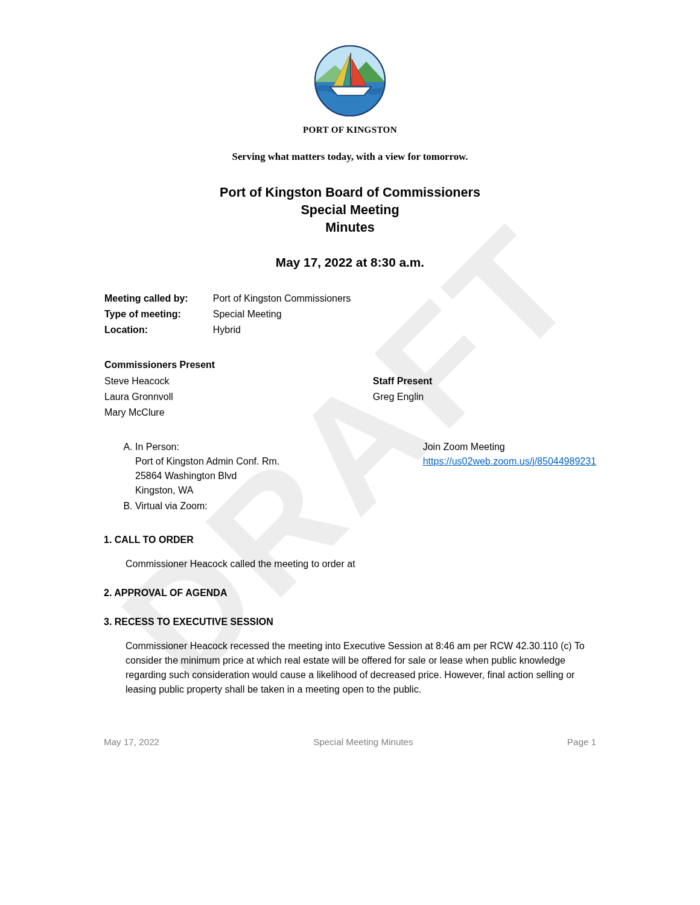DRAFT
PORT OF KINGSTON
Serving what matters today, with a view for tomorrow.
Port of Kingston Board of Commissioners
Special Meeting
Minutes
May 17, 2022 at 8:30 a.m.
| Meeting called by: | Port of Kingston Commissioners |
| Type of meeting: | Special Meeting |
| Location: | Hybrid |
| Commissioners Present | |
| --- | --- |
| Steve Heacock | Staff Present |
| Laura Gronnvoll | Greg Englin |
| Mary McClure | |
In Person:
Port of Kingston Admin Conf. Rm.
25864 Washington Blvd
Kingston, WA
Join Zoom Meeting
https://us02web.zoom.us/j/85044989231
Virtual via Zoom:
Call to Order
Commissioner Heacock called the meeting to order at
Approval of Agenda
Recess to Executive Session
Commissioner Heacock recessed the meeting into Executive Session at 8:46 am per RCW 42.30.110 (c) To consider the minimum price at which real estate will be offered for sale or lease when public knowledge regarding such consideration would cause a likelihood of decreased price. However, final action selling or leasing public property shall be taken in a meeting open to the public.
May 17, 2022
Special Meeting Minutes
Page 1